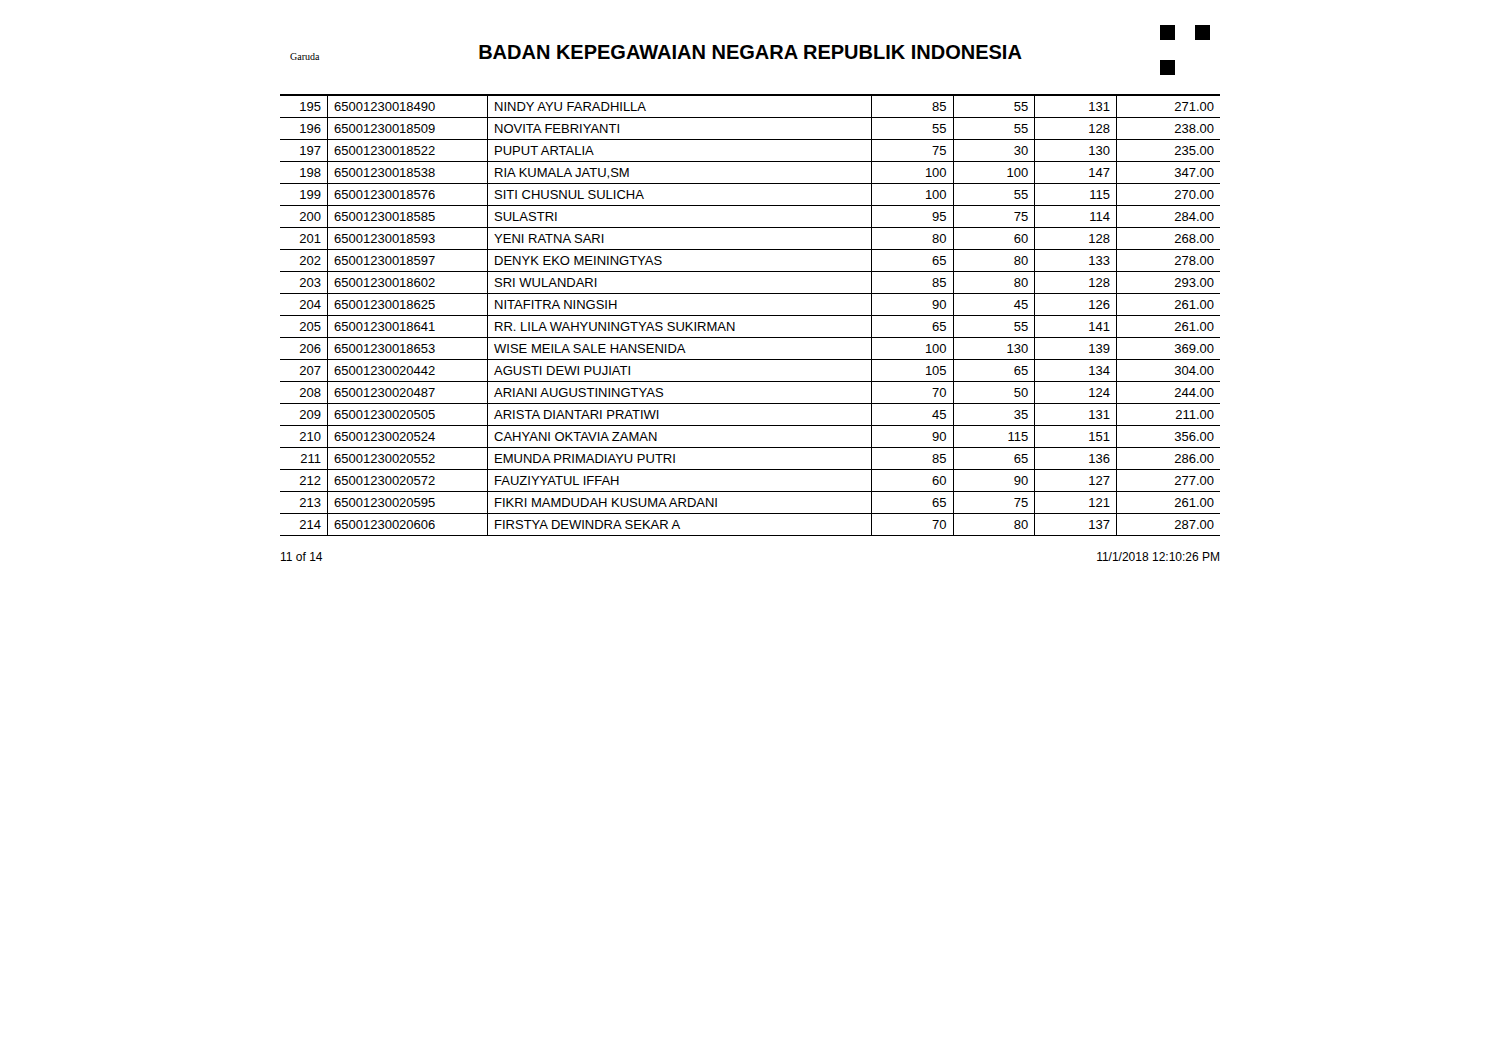BADAN KEPEGAWAIAN NEGARA REPUBLIK INDONESIA
| 195 | 65001230018490 | NINDY AYU FARADHILLA | 85 | 55 | 131 | 271.00 |
| 196 | 65001230018509 | NOVITA FEBRIYANTI | 55 | 55 | 128 | 238.00 |
| 197 | 65001230018522 | PUPUT ARTALIA | 75 | 30 | 130 | 235.00 |
| 198 | 65001230018538 | RIA KUMALA JATU,SM | 100 | 100 | 147 | 347.00 |
| 199 | 65001230018576 | SITI CHUSNUL SULICHA | 100 | 55 | 115 | 270.00 |
| 200 | 65001230018585 | SULASTRI | 95 | 75 | 114 | 284.00 |
| 201 | 65001230018593 | YENI RATNA SARI | 80 | 60 | 128 | 268.00 |
| 202 | 65001230018597 | DENYK EKO MEININGTYAS | 65 | 80 | 133 | 278.00 |
| 203 | 65001230018602 | SRI WULANDARI | 85 | 80 | 128 | 293.00 |
| 204 | 65001230018625 | NITAFITRA NINGSIH | 90 | 45 | 126 | 261.00 |
| 205 | 65001230018641 | RR. LILA WAHYUNINGTYAS SUKIRMAN | 65 | 55 | 141 | 261.00 |
| 206 | 65001230018653 | WISE MEILA SALE HANSENIDA | 100 | 130 | 139 | 369.00 |
| 207 | 65001230020442 | AGUSTI DEWI PUJIATI | 105 | 65 | 134 | 304.00 |
| 208 | 65001230020487 | ARIANI AUGUSTININGTYAS | 70 | 50 | 124 | 244.00 |
| 209 | 65001230020505 | ARISTA DIANTARI PRATIWI | 45 | 35 | 131 | 211.00 |
| 210 | 65001230020524 | CAHYANI OKTAVIA ZAMAN | 90 | 115 | 151 | 356.00 |
| 211 | 65001230020552 | EMUNDA PRIMADIAYU PUTRI | 85 | 65 | 136 | 286.00 |
| 212 | 65001230020572 | FAUZIYYATUL IFFAH | 60 | 90 | 127 | 277.00 |
| 213 | 65001230020595 | FIKRI MAMDUDAH KUSUMA ARDANI | 65 | 75 | 121 | 261.00 |
| 214 | 65001230020606 | FIRSTYA DEWINDRA SEKAR A | 70 | 80 | 137 | 287.00 |
11 of 14
11/1/2018 12:10:26 PM